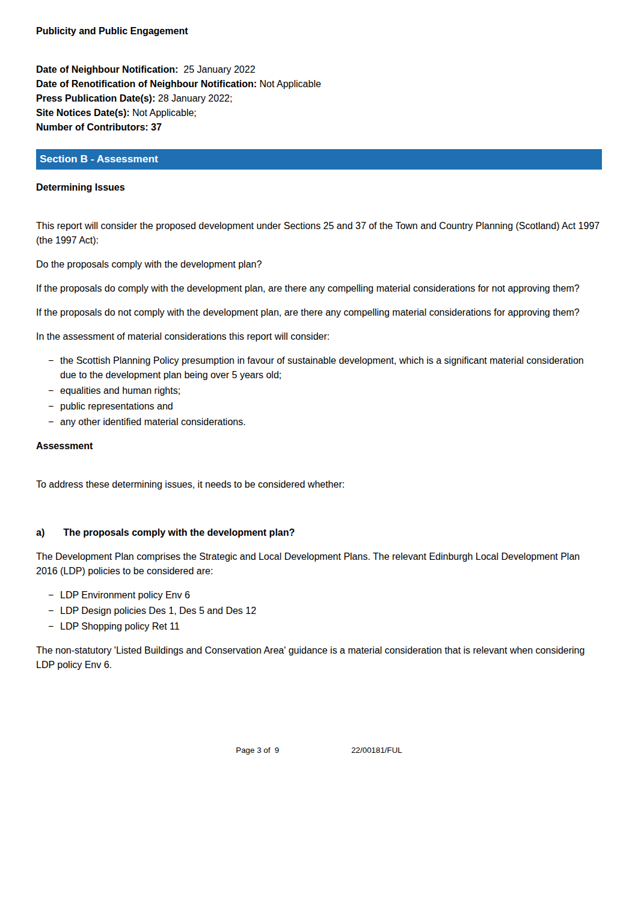Publicity and Public Engagement
Date of Neighbour Notification: 25 January 2022
Date of Renotification of Neighbour Notification: Not Applicable
Press Publication Date(s): 28 January 2022;
Site Notices Date(s): Not Applicable;
Number of Contributors: 37
Section B - Assessment
Determining Issues
This report will consider the proposed development under Sections 25 and 37 of the Town and Country Planning (Scotland) Act 1997 (the 1997 Act):
Do the proposals comply with the development plan?
If the proposals do comply with the development plan, are there any compelling material considerations for not approving them?
If the proposals do not comply with the development plan, are there any compelling material considerations for approving them?
In the assessment of material considerations this report will consider:
the Scottish Planning Policy presumption in favour of sustainable development, which is a significant material consideration due to the development plan being over 5 years old;
equalities and human rights;
public representations and
any other identified material considerations.
Assessment
To address these determining issues, it needs to be considered whether:
a) The proposals comply with the development plan?
The Development Plan comprises the Strategic and Local Development Plans. The relevant Edinburgh Local Development Plan 2016 (LDP) policies to be considered are:
LDP Environment policy Env 6
LDP Design policies Des 1, Des 5 and Des 12
LDP Shopping policy Ret 11
The non-statutory 'Listed Buildings and Conservation Area' guidance is a material consideration that is relevant when considering LDP policy Env 6.
Page 3 of 922/00181/FUL